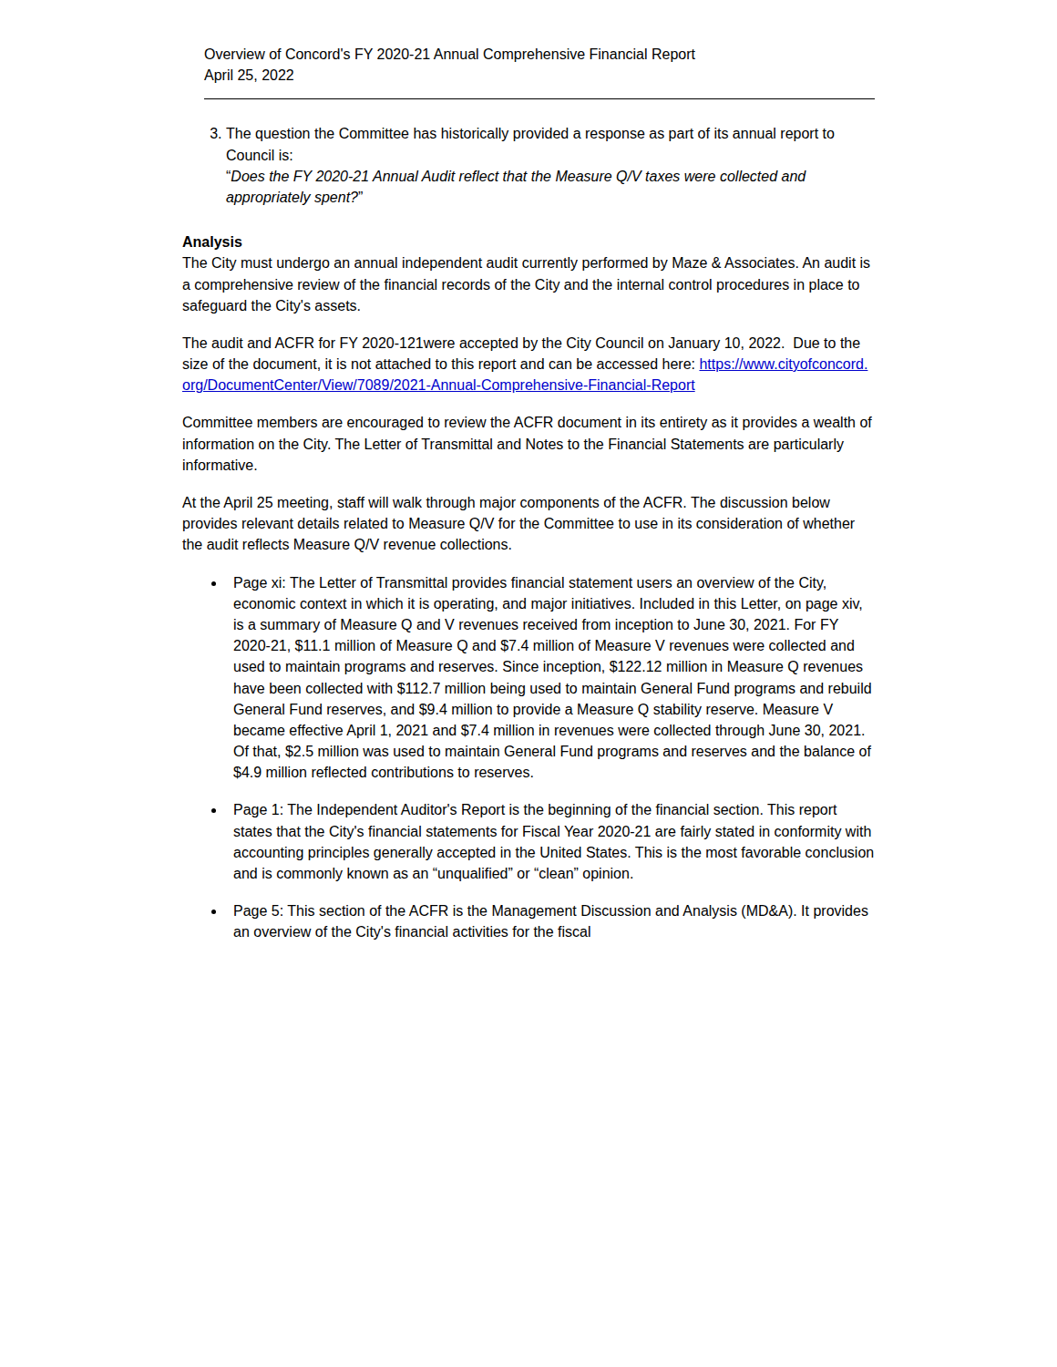Overview of Concord's FY 2020-21 Annual Comprehensive Financial Report
April 25, 2022
The question the Committee has historically provided a response as part of its annual report to Council is:
“Does the FY 2020-21 Annual Audit reflect that the Measure Q/V taxes were collected and appropriately spent?”
Analysis
The City must undergo an annual independent audit currently performed by Maze & Associates. An audit is a comprehensive review of the financial records of the City and the internal control procedures in place to safeguard the City's assets.
The audit and ACFR for FY 2020-121were accepted by the City Council on January 10, 2022. Due to the size of the document, it is not attached to this report and can be accessed here: https://www.cityofconcord.org/DocumentCenter/View/7089/2021-Annual-Comprehensive-Financial-Report
Committee members are encouraged to review the ACFR document in its entirety as it provides a wealth of information on the City. The Letter of Transmittal and Notes to the Financial Statements are particularly informative.
At the April 25 meeting, staff will walk through major components of the ACFR. The discussion below provides relevant details related to Measure Q/V for the Committee to use in its consideration of whether the audit reflects Measure Q/V revenue collections.
Page xi: The Letter of Transmittal provides financial statement users an overview of the City, economic context in which it is operating, and major initiatives. Included in this Letter, on page xiv, is a summary of Measure Q and V revenues received from inception to June 30, 2021. For FY 2020-21, $11.1 million of Measure Q and $7.4 million of Measure V revenues were collected and used to maintain programs and reserves. Since inception, $122.12 million in Measure Q revenues have been collected with $112.7 million being used to maintain General Fund programs and rebuild General Fund reserves, and $9.4 million to provide a Measure Q stability reserve. Measure V became effective April 1, 2021 and $7.4 million in revenues were collected through June 30, 2021. Of that, $2.5 million was used to maintain General Fund programs and reserves and the balance of $4.9 million reflected contributions to reserves.
Page 1: The Independent Auditor's Report is the beginning of the financial section. This report states that the City's financial statements for Fiscal Year 2020-21 are fairly stated in conformity with accounting principles generally accepted in the United States. This is the most favorable conclusion and is commonly known as an “unqualified” or “clean” opinion.
Page 5: This section of the ACFR is the Management Discussion and Analysis (MD&A). It provides an overview of the City's financial activities for the fiscal